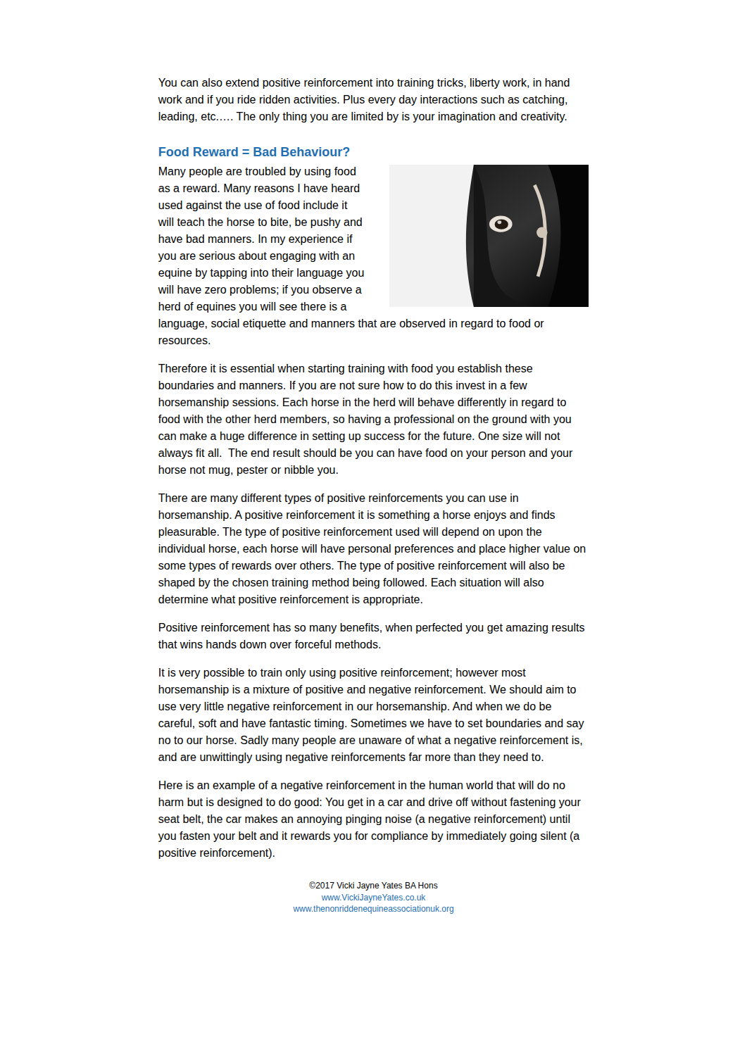You can also extend positive reinforcement into training tricks, liberty work, in hand work and if you ride ridden activities. Plus every day interactions such as catching, leading, etc.…. The only thing you are limited by is your imagination and creativity.
Food Reward = Bad Behaviour?
Many people are troubled by using food as a reward. Many reasons I have heard used against the use of food include it will teach the horse to bite, be pushy and have bad manners. In my experience if you are serious about engaging with an equine by tapping into their language you will have zero problems; if you observe a herd of equines you will see there is a language, social etiquette and manners that are observed in regard to food or resources.
Therefore it is essential when starting training with food you establish these boundaries and manners. If you are not sure how to do this invest in a few horsemanship sessions. Each horse in the herd will behave differently in regard to food with the other herd members, so having a professional on the ground with you can make a huge difference in setting up success for the future. One size will not always fit all. The end result should be you can have food on your person and your horse not mug, pester or nibble you.
There are many different types of positive reinforcements you can use in horsemanship. A positive reinforcement it is something a horse enjoys and finds pleasurable. The type of positive reinforcement used will depend on upon the individual horse, each horse will have personal preferences and place higher value on some types of rewards over others. The type of positive reinforcement will also be shaped by the chosen training method being followed. Each situation will also determine what positive reinforcement is appropriate.
Positive reinforcement has so many benefits, when perfected you get amazing results that wins hands down over forceful methods.
It is very possible to train only using positive reinforcement; however most horsemanship is a mixture of positive and negative reinforcement. We should aim to use very little negative reinforcement in our horsemanship. And when we do be careful, soft and have fantastic timing. Sometimes we have to set boundaries and say no to our horse. Sadly many people are unaware of what a negative reinforcement is, and are unwittingly using negative reinforcements far more than they need to.
Here is an example of a negative reinforcement in the human world that will do no harm but is designed to do good: You get in a car and drive off without fastening your seat belt, the car makes an annoying pinging noise (a negative reinforcement) until you fasten your belt and it rewards you for compliance by immediately going silent (a positive reinforcement).
©2017 Vicki Jayne Yates BA Hons
www.VickiJayneYates.co.uk
www.thenonriddenequineassociationuk.org